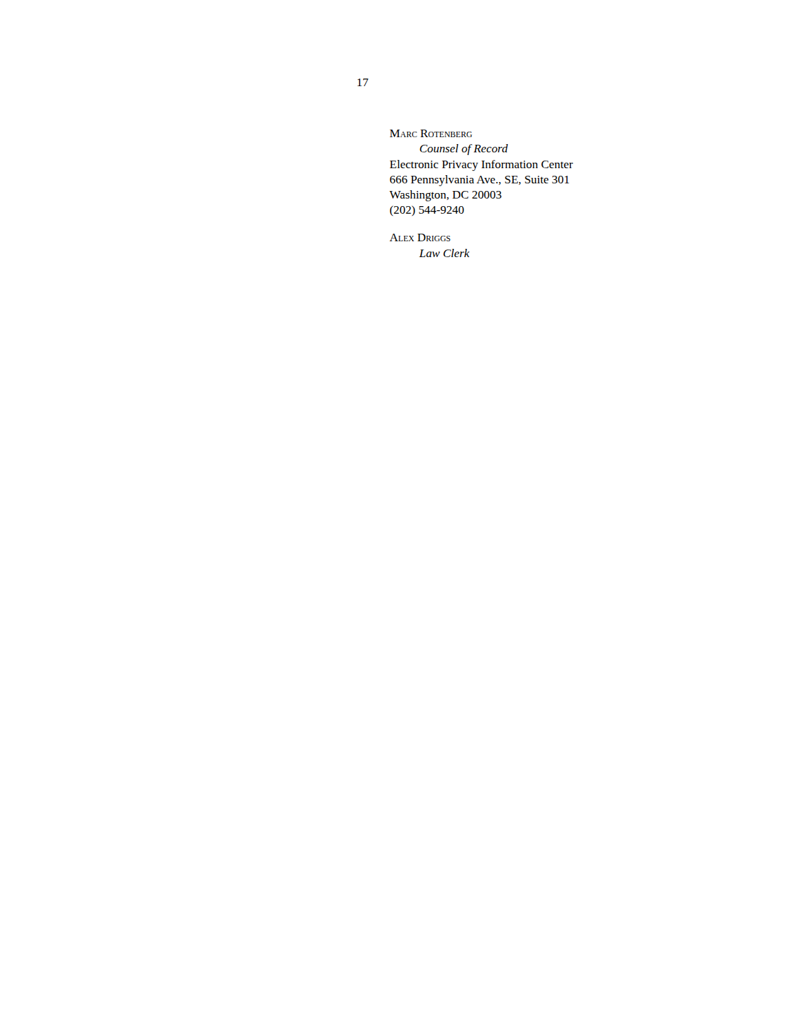17
Marc Rotenberg
Counsel of Record
Electronic Privacy Information Center
666 Pennsylvania Ave., SE, Suite 301
Washington, DC 20003
(202) 544-9240
Alex Driggs
Law Clerk